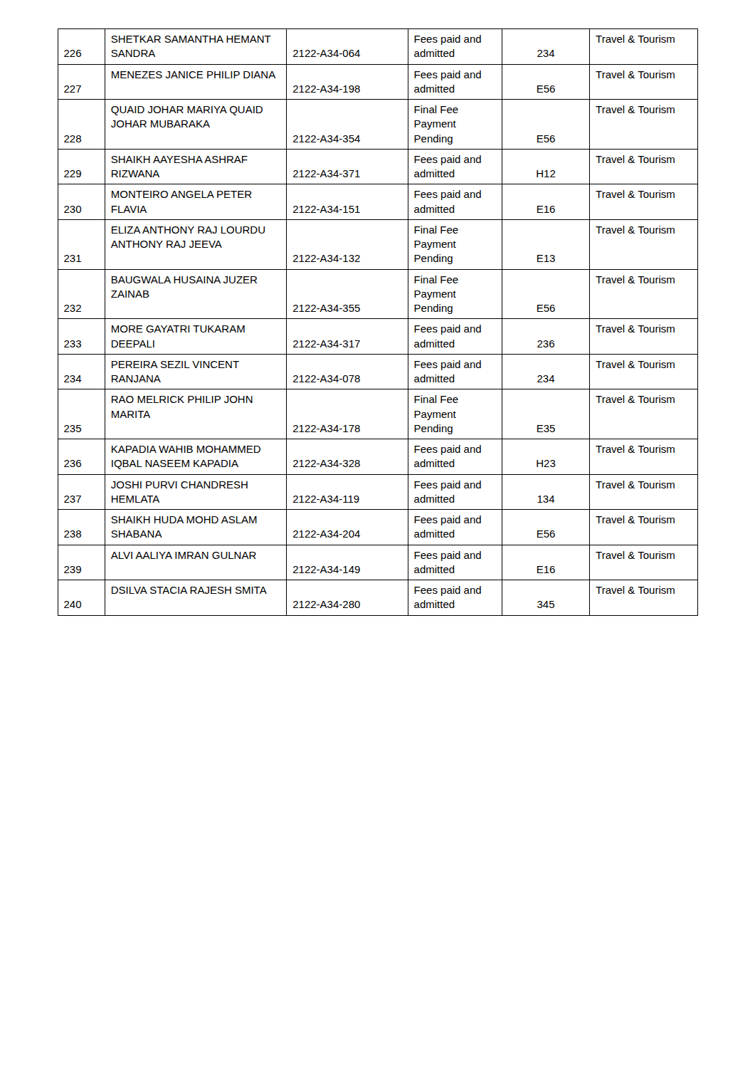| 226 | SHETKAR SAMANTHA HEMANT SANDRA | 2122-A34-064 | Fees paid and admitted | 234 | Travel & Tourism |
| 227 | MENEZES JANICE PHILIP DIANA | 2122-A34-198 | Fees paid and admitted | E56 | Travel & Tourism |
| 228 | QUAID JOHAR MARIYA QUAID JOHAR MUBARAKA | 2122-A34-354 | Final Fee Payment Pending | E56 | Travel & Tourism |
| 229 | SHAIKH AAYESHA ASHRAF RIZWANA | 2122-A34-371 | Fees paid and admitted | H12 | Travel & Tourism |
| 230 | MONTEIRO ANGELA PETER FLAVIA | 2122-A34-151 | Fees paid and admitted | E16 | Travel & Tourism |
| 231 | ELIZA ANTHONY RAJ LOURDU ANTHONY RAJ JEEVA | 2122-A34-132 | Final Fee Payment Pending | E13 | Travel & Tourism |
| 232 | BAUGWALA HUSAINA JUZER ZAINAB | 2122-A34-355 | Final Fee Payment Pending | E56 | Travel & Tourism |
| 233 | MORE GAYATRI TUKARAM DEEPALI | 2122-A34-317 | Fees paid and admitted | 236 | Travel & Tourism |
| 234 | PEREIRA SEZIL VINCENT RANJANA | 2122-A34-078 | Fees paid and admitted | 234 | Travel & Tourism |
| 235 | RAO MELRICK PHILIP JOHN MARITA | 2122-A34-178 | Final Fee Payment Pending | E35 | Travel & Tourism |
| 236 | KAPADIA WAHIB MOHAMMED IQBAL NASEEM KAPADIA | 2122-A34-328 | Fees paid and admitted | H23 | Travel & Tourism |
| 237 | JOSHI PURVI CHANDRESH HEMLATA | 2122-A34-119 | Fees paid and admitted | 134 | Travel & Tourism |
| 238 | SHAIKH HUDA MOHD ASLAM SHABANA | 2122-A34-204 | Fees paid and admitted | E56 | Travel & Tourism |
| 239 | ALVI AALIYA IMRAN GULNAR | 2122-A34-149 | Fees paid and admitted | E16 | Travel & Tourism |
| 240 | DSILVA STACIA RAJESH SMITA | 2122-A34-280 | Fees paid and admitted | 345 | Travel & Tourism |